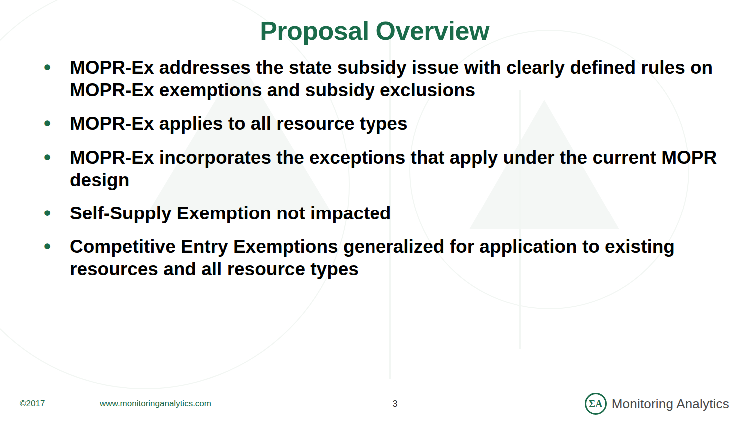Proposal Overview
MOPR-Ex addresses the state subsidy issue with clearly defined rules on MOPR-Ex exemptions and subsidy exclusions
MOPR-Ex applies to all resource types
MOPR-Ex incorporates the exceptions that apply under the current MOPR design
Self-Supply Exemption not impacted
Competitive Entry Exemptions generalized for application to existing resources and all resource types
©2017 www.monitoringanalytics.com 3 ΣA Monitoring Analytics